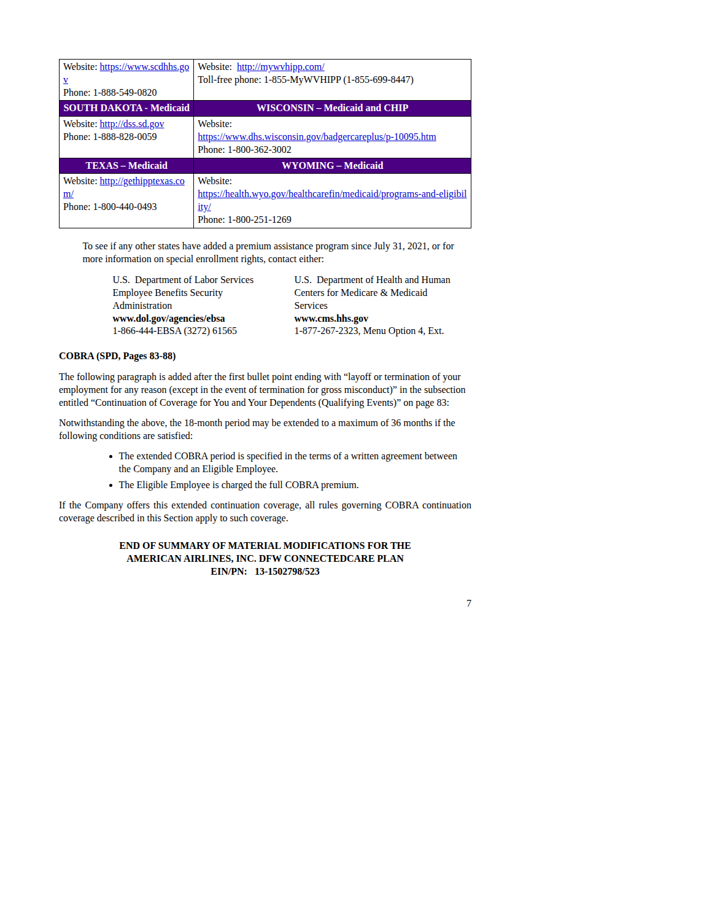| Website: https://www.scdhhs.gov Phone: 1-888-549-0820 | Website: http://mywvhipp.com/ Toll-free phone: 1-855-MyWVHIPP (1-855-699-8447) |
| SOUTH DAKOTA - Medicaid | WISCONSIN – Medicaid and CHIP |
| Website: http://dss.sd.gov Phone: 1-888-828-0059 | Website: https://www.dhs.wisconsin.gov/badgercareplus/p-10095.htm Phone: 1-800-362-3002 |
| TEXAS – Medicaid | WYOMING – Medicaid |
| Website: http://gethipptexas.com/ Phone: 1-800-440-0493 | Website: https://health.wyo.gov/healthcarefin/medicaid/programs-and-eligibility/ Phone: 1-800-251-1269 |
To see if any other states have added a premium assistance program since July 31, 2021, or for more information on special enrollment rights, contact either:
| U.S. Department of Labor Services Employee Benefits Security Administration www.dol.gov/agencies/ebsa 1-866-444-EBSA (3272) 61565 | U.S. Department of Health and Human Centers for Medicare & Medicaid Services www.cms.hhs.gov 1-877-267-2323, Menu Option 4, Ext. |
COBRA (SPD, Pages 83-88)
The following paragraph is added after the first bullet point ending with “layoff or termination of your employment for any reason (except in the event of termination for gross misconduct)” in the subsection entitled “Continuation of Coverage for You and Your Dependents (Qualifying Events)” on page 83:
Notwithstanding the above, the 18-month period may be extended to a maximum of 36 months if the following conditions are satisfied:
The extended COBRA period is specified in the terms of a written agreement between the Company and an Eligible Employee.
The Eligible Employee is charged the full COBRA premium.
If the Company offers this extended continuation coverage, all rules governing COBRA continuation coverage described in this Section apply to such coverage.
END OF SUMMARY OF MATERIAL MODIFICATIONS FOR THE
AMERICAN AIRLINES, INC. DFW CONNECTEDCARE PLAN
EIN/PN: 13-1502798/523
7